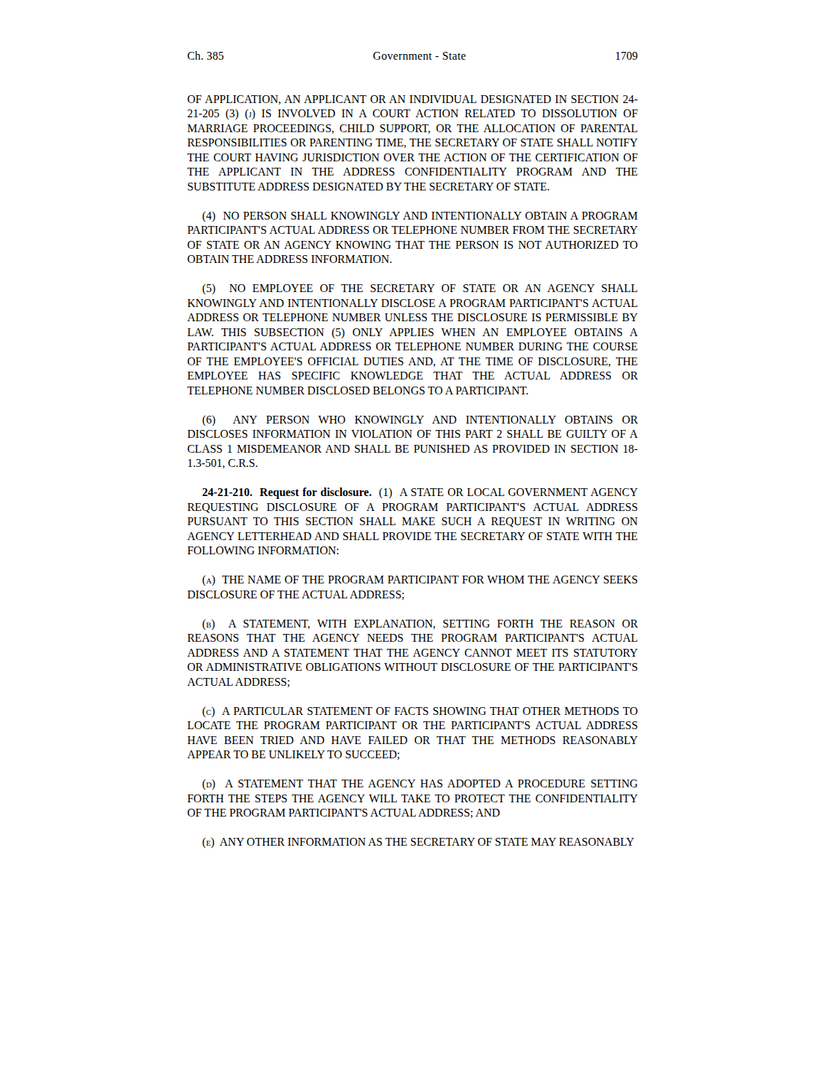Ch. 385
Government - State
1709
OF APPLICATION, AN APPLICANT OR AN INDIVIDUAL DESIGNATED IN SECTION 24-21-205 (3) (j) IS INVOLVED IN A COURT ACTION RELATED TO DISSOLUTION OF MARRIAGE PROCEEDINGS, CHILD SUPPORT, OR THE ALLOCATION OF PARENTAL RESPONSIBILITIES OR PARENTING TIME, THE SECRETARY OF STATE SHALL NOTIFY THE COURT HAVING JURISDICTION OVER THE ACTION OF THE CERTIFICATION OF THE APPLICANT IN THE ADDRESS CONFIDENTIALITY PROGRAM AND THE SUBSTITUTE ADDRESS DESIGNATED BY THE SECRETARY OF STATE.
(4) NO PERSON SHALL KNOWINGLY AND INTENTIONALLY OBTAIN A PROGRAM PARTICIPANT'S ACTUAL ADDRESS OR TELEPHONE NUMBER FROM THE SECRETARY OF STATE OR AN AGENCY KNOWING THAT THE PERSON IS NOT AUTHORIZED TO OBTAIN THE ADDRESS INFORMATION.
(5) NO EMPLOYEE OF THE SECRETARY OF STATE OR AN AGENCY SHALL KNOWINGLY AND INTENTIONALLY DISCLOSE A PROGRAM PARTICIPANT'S ACTUAL ADDRESS OR TELEPHONE NUMBER UNLESS THE DISCLOSURE IS PERMISSIBLE BY LAW. THIS SUBSECTION (5) ONLY APPLIES WHEN AN EMPLOYEE OBTAINS A PARTICIPANT'S ACTUAL ADDRESS OR TELEPHONE NUMBER DURING THE COURSE OF THE EMPLOYEE'S OFFICIAL DUTIES AND, AT THE TIME OF DISCLOSURE, THE EMPLOYEE HAS SPECIFIC KNOWLEDGE THAT THE ACTUAL ADDRESS OR TELEPHONE NUMBER DISCLOSED BELONGS TO A PARTICIPANT.
(6) ANY PERSON WHO KNOWINGLY AND INTENTIONALLY OBTAINS OR DISCLOSES INFORMATION IN VIOLATION OF THIS PART 2 SHALL BE GUILTY OF A CLASS 1 MISDEMEANOR AND SHALL BE PUNISHED AS PROVIDED IN SECTION 18-1.3-501, C.R.S.
24-21-210. Request for disclosure. (1) A STATE OR LOCAL GOVERNMENT AGENCY REQUESTING DISCLOSURE OF A PROGRAM PARTICIPANT'S ACTUAL ADDRESS PURSUANT TO THIS SECTION SHALL MAKE SUCH A REQUEST IN WRITING ON AGENCY LETTERHEAD AND SHALL PROVIDE THE SECRETARY OF STATE WITH THE FOLLOWING INFORMATION:
(a) THE NAME OF THE PROGRAM PARTICIPANT FOR WHOM THE AGENCY SEEKS DISCLOSURE OF THE ACTUAL ADDRESS;
(b) A STATEMENT, WITH EXPLANATION, SETTING FORTH THE REASON OR REASONS THAT THE AGENCY NEEDS THE PROGRAM PARTICIPANT'S ACTUAL ADDRESS AND A STATEMENT THAT THE AGENCY CANNOT MEET ITS STATUTORY OR ADMINISTRATIVE OBLIGATIONS WITHOUT DISCLOSURE OF THE PARTICIPANT'S ACTUAL ADDRESS;
(c) A PARTICULAR STATEMENT OF FACTS SHOWING THAT OTHER METHODS TO LOCATE THE PROGRAM PARTICIPANT OR THE PARTICIPANT'S ACTUAL ADDRESS HAVE BEEN TRIED AND HAVE FAILED OR THAT THE METHODS REASONABLY APPEAR TO BE UNLIKELY TO SUCCEED;
(d) A STATEMENT THAT THE AGENCY HAS ADOPTED A PROCEDURE SETTING FORTH THE STEPS THE AGENCY WILL TAKE TO PROTECT THE CONFIDENTIALITY OF THE PROGRAM PARTICIPANT'S ACTUAL ADDRESS; AND
(e) ANY OTHER INFORMATION AS THE SECRETARY OF STATE MAY REASONABLY